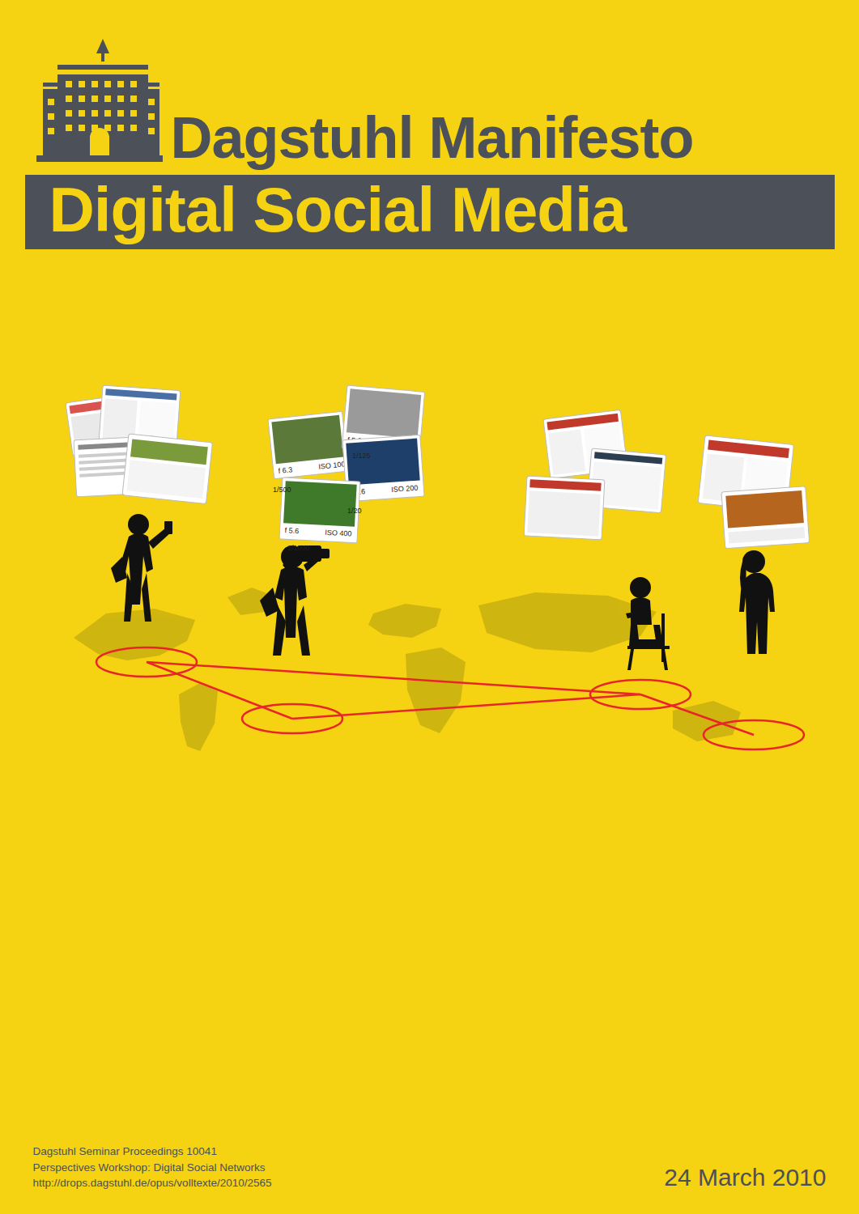Dagstuhl Manifesto
Digital Social Media
People sharing digital media across a connected world map f 6.3 ISO 100 f 5.6 ISO 100 f 5.6 ISO 200 f 5.6 ISO 400 1/500 1/125 1/20 1/1000
Dagstuhl Seminar Proceedings 10041
Perspectives Workshop: Digital Social Networks
http://drops.dagstuhl.de/opus/volltexte/2010/2565
24 March 2010